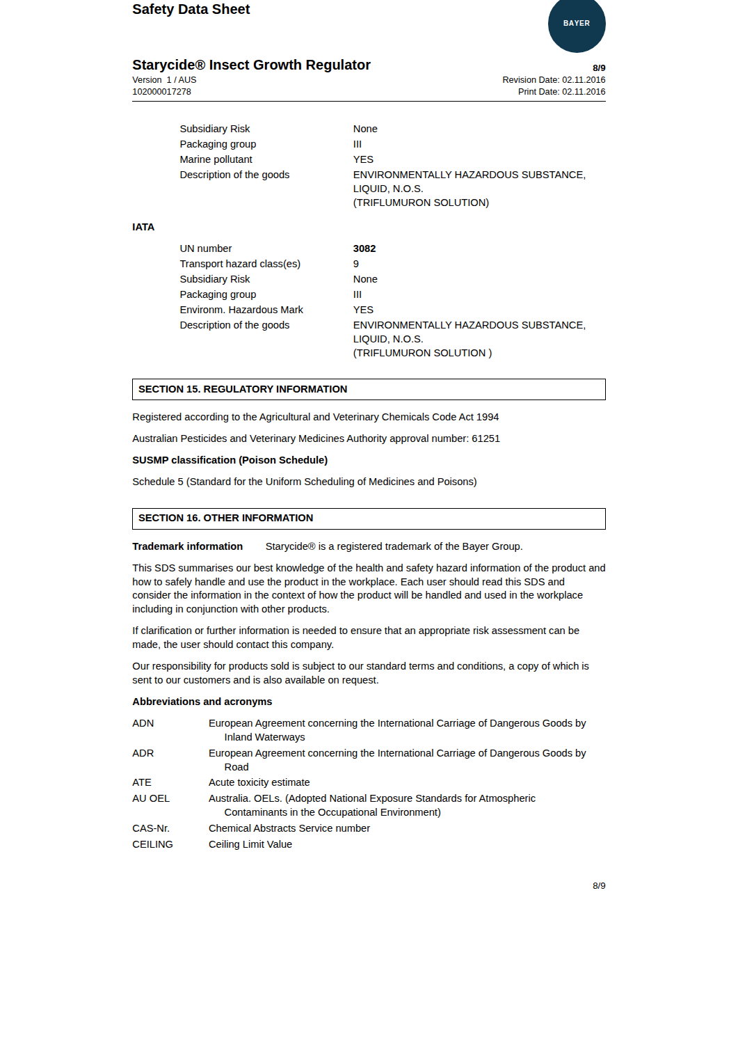BAYER
Safety Data Sheet
Starycide® Insect Growth Regulator
8/9
Version 1 / AUS
102000017278
Revision Date: 02.11.2016
Print Date: 02.11.2016
Subsidiary Risk
None
Packaging group
III
Marine pollutant
YES
Description of the goods
ENVIRONMENTALLY HAZARDOUS SUBSTANCE, LIQUID, N.O.S.
(TRIFLUMURON SOLUTION)
IATA
UN number
3082
Transport hazard class(es)
9
Subsidiary Risk
None
Packaging group
III
Environm. Hazardous Mark
YES
Description of the goods
ENVIRONMENTALLY HAZARDOUS SUBSTANCE, LIQUID, N.O.S.
(TRIFLUMURON SOLUTION )
SECTION 15. REGULATORY INFORMATION
Registered according to the Agricultural and Veterinary Chemicals Code Act 1994
Australian Pesticides and Veterinary Medicines Authority approval number: 61251
SUSMP classification (Poison Schedule)
Schedule 5 (Standard for the Uniform Scheduling of Medicines and Poisons)
SECTION 16. OTHER INFORMATION
Trademark information Starycide® is a registered trademark of the Bayer Group.
This SDS summarises our best knowledge of the health and safety hazard information of the product and how to safely handle and use the product in the workplace. Each user should read this SDS and consider the information in the context of how the product will be handled and used in the workplace including in conjunction with other products.
If clarification or further information is needed to ensure that an appropriate risk assessment can be made, the user should contact this company.
Our responsibility for products sold is subject to our standard terms and conditions, a copy of which is sent to our customers and is also available on request.
Abbreviations and acronyms
| ADN | European Agreement concerning the International Carriage of Dangerous Goods by Inland Waterways |
| ADR | European Agreement concerning the International Carriage of Dangerous Goods by Road |
| ATE | Acute toxicity estimate |
| AU OEL | Australia. OELs. (Adopted National Exposure Standards for Atmospheric Contaminants in the Occupational Environment) |
| CAS-Nr. | Chemical Abstracts Service number |
| CEILING | Ceiling Limit Value |
8/9